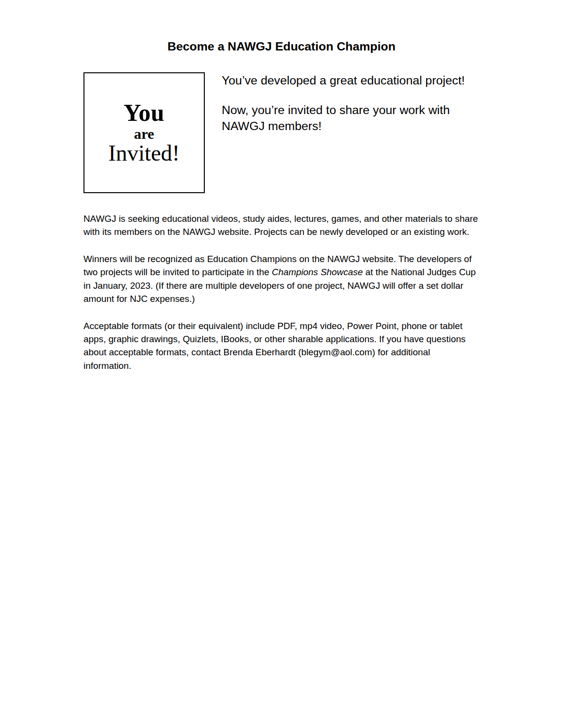Become a NAWGJ Education Champion
You are Invited!
You’ve developed a great educational project!
Now, you’re invited to share your work with NAWGJ members!
NAWGJ is seeking educational videos, study aides, lectures, games, and other materials to share with its members on the NAWGJ website. Projects can be newly developed or an existing work.
Winners will be recognized as Education Champions on the NAWGJ website. The developers of two projects will be invited to participate in the Champions Showcase at the National Judges Cup in January, 2023. (If there are multiple developers of one project, NAWGJ will offer a set dollar amount for NJC expenses.)
Acceptable formats (or their equivalent) include PDF, mp4 video, Power Point, phone or tablet apps, graphic drawings, Quizlets, IBooks, or other sharable applications. If you have questions about acceptable formats, contact Brenda Eberhardt (blegym@aol.com) for additional information.